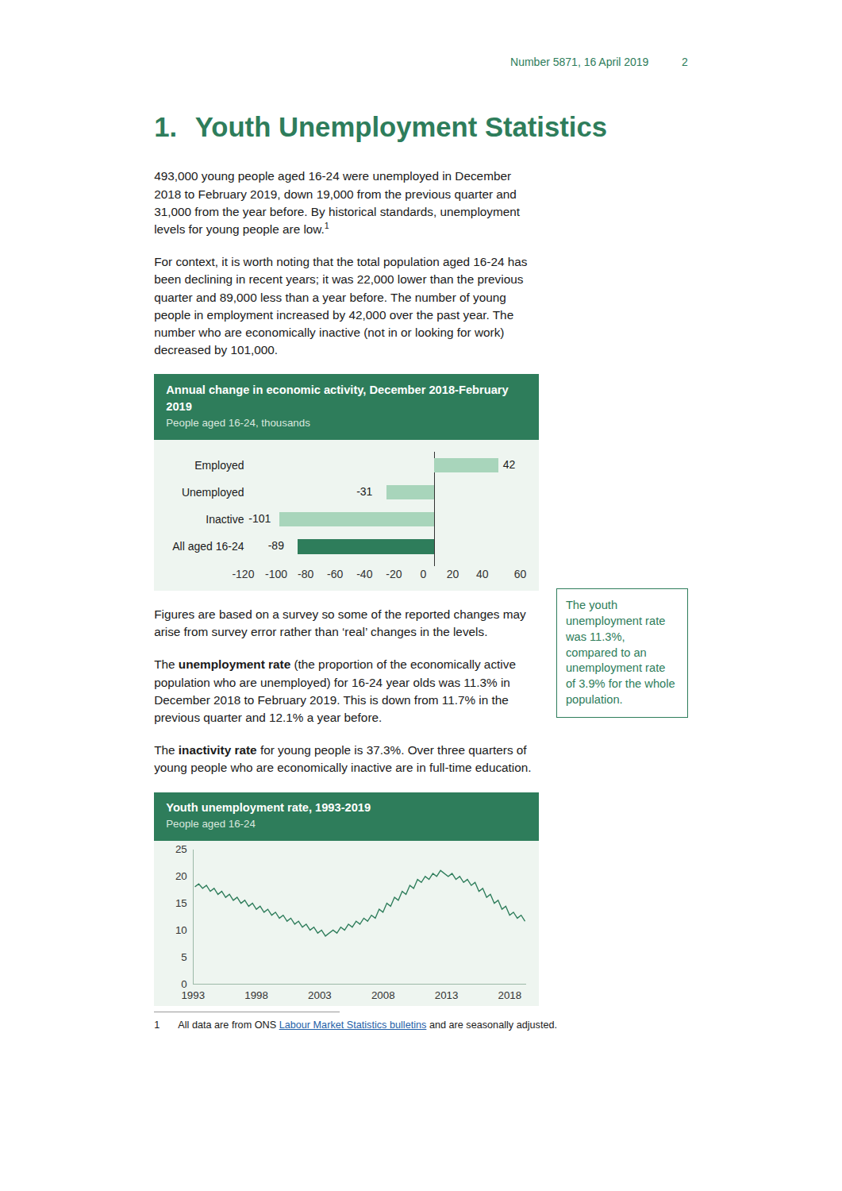Number 5871, 16 April 2019 2
1. Youth Unemployment Statistics
493,000 young people aged 16-24 were unemployed in December 2018 to February 2019, down 19,000 from the previous quarter and 31,000 from the year before. By historical standards, unemployment levels for young people are low.1
For context, it is worth noting that the total population aged 16-24 has been declining in recent years; it was 22,000 lower than the previous quarter and 89,000 less than a year before. The number of young people in employment increased by 42,000 over the past year. The number who are economically inactive (not in or looking for work) decreased by 101,000.
Annual change in economic activity, December 2018-February 2019 People aged 16-24, thousands
Employed
42
Unemployed
-31
Inactive
-101
All aged 16-24
-89
-120-100-80-60-40-200204060
Figures are based on a survey so some of the reported changes may arise from survey error rather than ‘real’ changes in the levels.
The unemployment rate (the proportion of the economically active population who are unemployed) for 16-24 year olds was 11.3% in December 2018 to February 2019. This is down from 11.7% in the previous quarter and 12.1% a year before.
The inactivity rate for young people is 37.3%. Over three quarters of young people who are economically inactive are in full-time education.
Youth unemployment rate, 1993-2019 People aged 16-24
25
20
15
10
5
0
1993
1998
2003
2008
2013
2018
The youth unemployment rate was 11.3%, compared to an unemployment rate of 3.9% for the whole population.
1
All data are from ONS Labour Market Statistics bulletins and are seasonally adjusted.